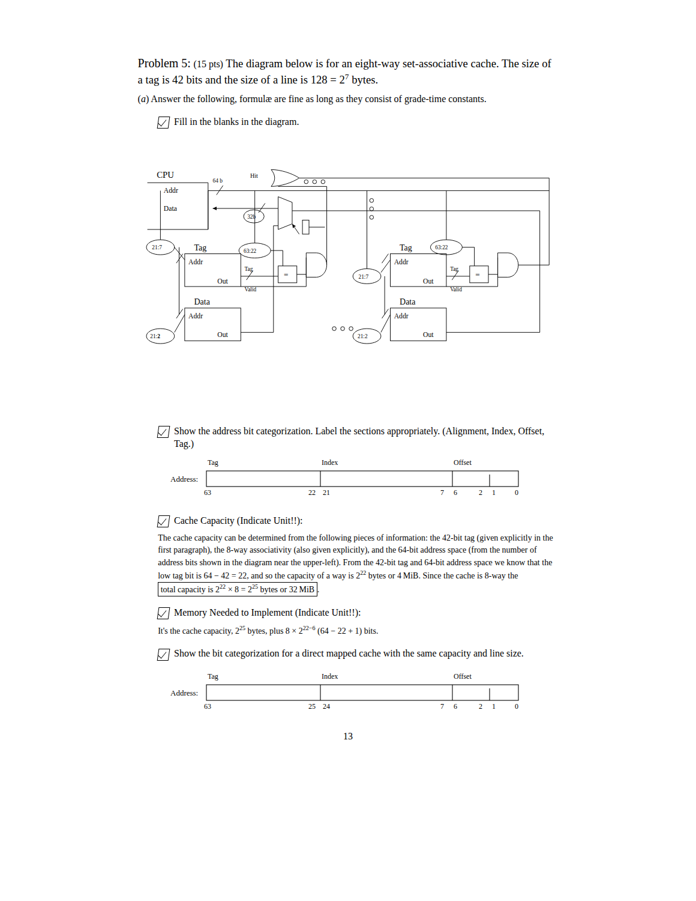Problem 5: (15 pts) The diagram below is for an eight-way set-associative cache. The size of a tag is 42 bits and the size of a line is 128 = 27 bytes.
(a) Answer the following, formulæ are fine as long as they consist of grade-time constants.
Fill in the blanks in the diagram.
CPU Addr 64 b Data Hit 32b Tag Addr Out 21:7 63:22 Tag = Valid Data Addr Out 21:2 Tag Addr Out 21:7 63:22 Tag = Valid Data Addr Out 21:2
Show the address bit categorization. Label the sections appropriately. (Alignment, Index, Offset, Tag.)
Tag Index Offset Address: 63 22 21 7 6 2 1 0
Cache Capacity (Indicate Unit!!):
The cache capacity can be determined from the following pieces of information: the 42-bit tag (given explicitly in the first paragraph), the 8-way associativity (also given explicitly), and the 64-bit address space (from the number of address bits shown in the diagram near the upper-left). From the 42-bit tag and 64-bit address space we know that the low tag bit is 64 − 42 = 22, and so the capacity of a way is 222 bytes or 4 MiB. Since the cache is 8-way the total capacity is 222 × 8 = 225 bytes or 32 MiB.
Memory Needed to Implement (Indicate Unit!!):
It's the cache capacity, 225 bytes, plus 8 × 222−6 (64 − 22 + 1) bits.
Show the bit categorization for a direct mapped cache with the same capacity and line size.
Tag Index Offset Address: 63 25 24 7 6 2 1 0
13